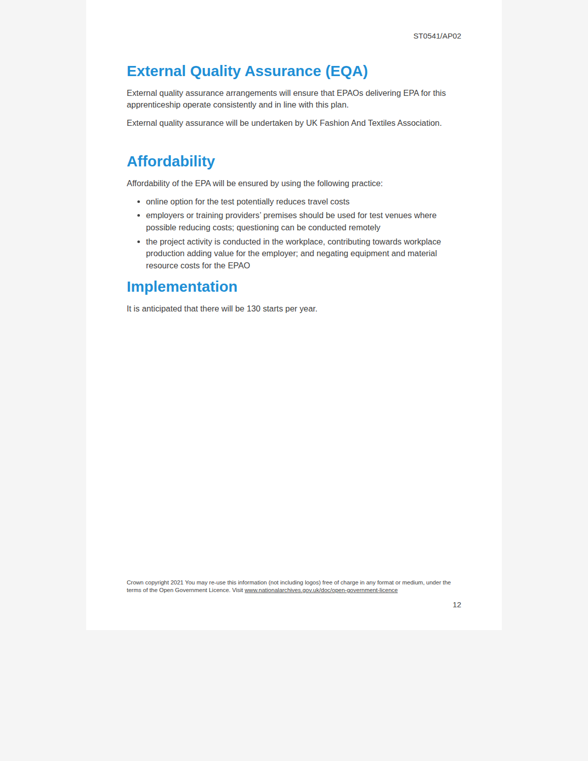ST0541/AP02
External Quality Assurance (EQA)
External quality assurance arrangements will ensure that EPAOs delivering EPA for this apprenticeship operate consistently and in line with this plan.
External quality assurance will be undertaken by UK Fashion And Textiles Association.
Affordability
Affordability of the EPA will be ensured by using the following practice:
online option for the test potentially reduces travel costs
employers or training providers’ premises should be used for test venues where possible reducing costs; questioning can be conducted remotely
the project activity is conducted in the workplace, contributing towards workplace production adding value for the employer; and negating equipment and material resource costs for the EPAO
Implementation
It is anticipated that there will be 130 starts per year.
Crown copyright 2021 You may re-use this information (not including logos) free of charge in any format or medium, under the terms of the Open Government Licence. Visit www.nationalarchives.gov.uk/doc/open-government-licence
12